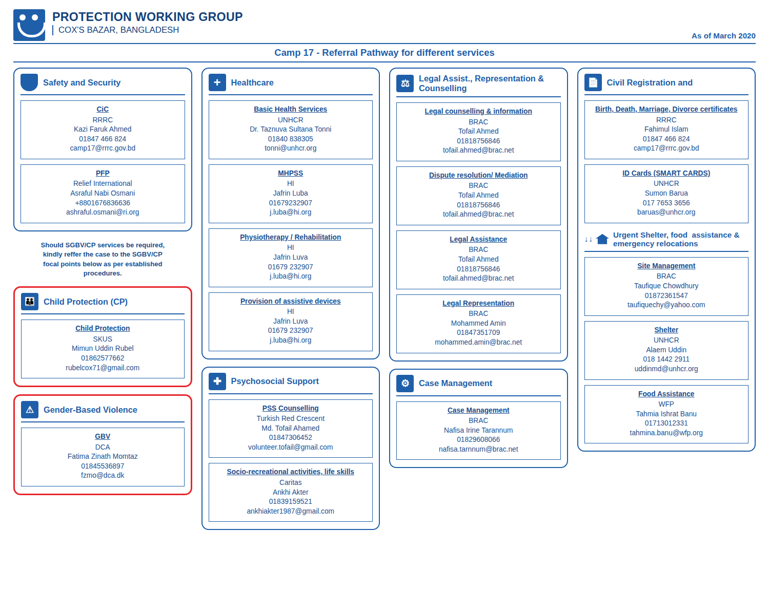PROTECTION WORKING GROUP
COX'S BAZAR, BANGLADESH
As of March 2020
Camp 17 - Referral Pathway for different services
Safety and Security
CiC RRRC Kazi Faruk Ahmed 01847 466 824 camp17@rrrc.gov.bd
PFP Relief International Asraful Nabi Osmani +8801676836636 ashraful.osmani@ri.org
Should SGBV/CP services be required,
kindly reffer the case to the SGBV/CP
focal points below as per established
procedures.
Child Protection (CP)
Child Protection SKUS Mimun Uddin Rubel 01862577662 rubelcox71@gmail.com
Gender-Based Violence
GBV DCA Fatima Zinath Momtaz 01845536897 fzmo@dca.dk
Healthcare
Basic Health Services UNHCR Dr. Taznuva Sultana Tonni 01840 838305 tonni@unhcr.org
MHPSS HI Jafrin Luba 01679232907 j.luba@hi.org
Physiotherapy / Rehabilitation HI Jafrin Luva 01679 232907 j.luba@hi.org
Provision of assistive devices HI Jafrin Luva 01679 232907 j.luba@hi.org
Psychosocial Support
PSS Counselling Turkish Red Crescent Md. Tofail Ahamed 01847306452 volunteer.tofail@gmail.com
Socio-recreational activities, life skills Caritas Ankhi Akter 01839159521 ankhiakter1987@gmail.com
Legal Assist., Representation & Counselling
Legal counselling & information BRAC Tofail Ahmed 01818756846 tofail.ahmed@brac.net
Dispute resolution/ Mediation BRAC Tofail Ahmed 01818756846 tofail.ahmed@brac.net
Legal Assistance BRAC Tofail Ahmed 01818756846 tofail.ahmed@brac.net
Legal Representation BRAC Mohammed Amin 01847351709 mohammed.amin@brac.net
Case Management
Case Management BRAC Nafisa Irine Tarannum 01829608066 nafisa.tarnnum@brac.net
Civil Registration and
Birth, Death, Marriage, Divorce certificates RRRC Fahimul Islam 01847 466 824 camp17@rrrc.gov.bd
ID Cards (SMART CARDS) UNHCR Sumon Barua 017 7653 3656 baruas@unhcr.org
↓ ↓ Urgent Shelter, food assistance & emergency relocations
Site Management BRAC Taufique Chowdhury 01872361547 taufiquechy@yahoo.com
Shelter UNHCR Alaem Uddin 018 1442 2911 uddinmd@unhcr.org
Food Assistance WFP Tahmia Ishrat Banu 01713012331 tahmina.banu@wfp.org